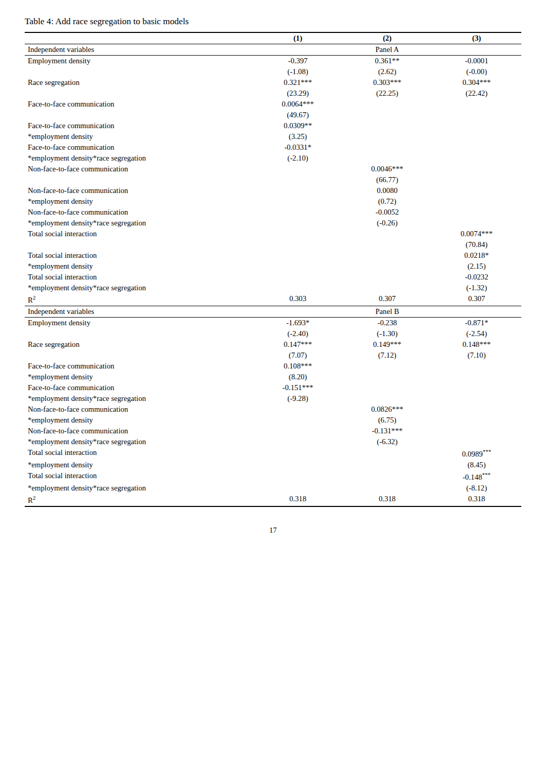Table 4: Add race segregation to basic models
| | (1) | (2) | (3) |
| Independent variables | Panel A |
| Employment density | -0.397 | 0.361** | -0.0001 |
| (-1.08) | (2.62) | (-0.00) |
| Race segregation | 0.321*** | 0.303*** | 0.304*** |
| (23.29) | (22.25) | (22.42) |
| Face-to-face communication | 0.0064*** | | |
| (49.67) | | |
| Face-to-face communication | 0.0309** | | |
| *employment density | (3.25) | | |
| Face-to-face communication | -0.0331* | | |
| *employment density*race segregation | (-2.10) | | |
| Non-face-to-face communication | | 0.0046*** | |
| | (66.77) | |
| Non-face-to-face communication | | 0.0080 | |
| *employment density | | (0.72) | |
| Non-face-to-face communication | | -0.0052 | |
| *employment density*race segregation | | (-0.26) | |
| Total social interaction | | | 0.0074*** |
| | | (70.84) |
| Total social interaction | | | 0.0218* |
| *employment density | | | (2.15) |
| Total social interaction | | | -0.0232 |
| *employment density*race segregation | | | (-1.32) |
| R 2 | 0.303 | 0.307 | 0.307 |
| Independent variables | Panel B |
| Employment density | -1.693* | -0.238 | -0.871* |
| (-2.40) | (-1.30) | (-2.54) |
| Race segregation | 0.147*** | 0.149*** | 0.148*** |
| (7.07) | (7.12) | (7.10) |
| Face-to-face communication | 0.108*** | | |
| *employment density | (8.20) | | |
| Face-to-face communication | -0.151*** | | |
| *employment density*race segregation | (-9.28) | | |
| Non-face-to-face communication | | 0.0826*** | |
| *employment density | | (6.75) | |
| Non-face-to-face communication | | -0.131*** | |
| *employment density*race segregation | | (-6.32) | |
| Total social interaction | | | 0.0989 *** |
| *employment density | | | (8.45) |
| Total social interaction | | | -0.148 *** |
| *employment density*race segregation | | | (-8.12) |
| R 2 | 0.318 | 0.318 | 0.318 |
17